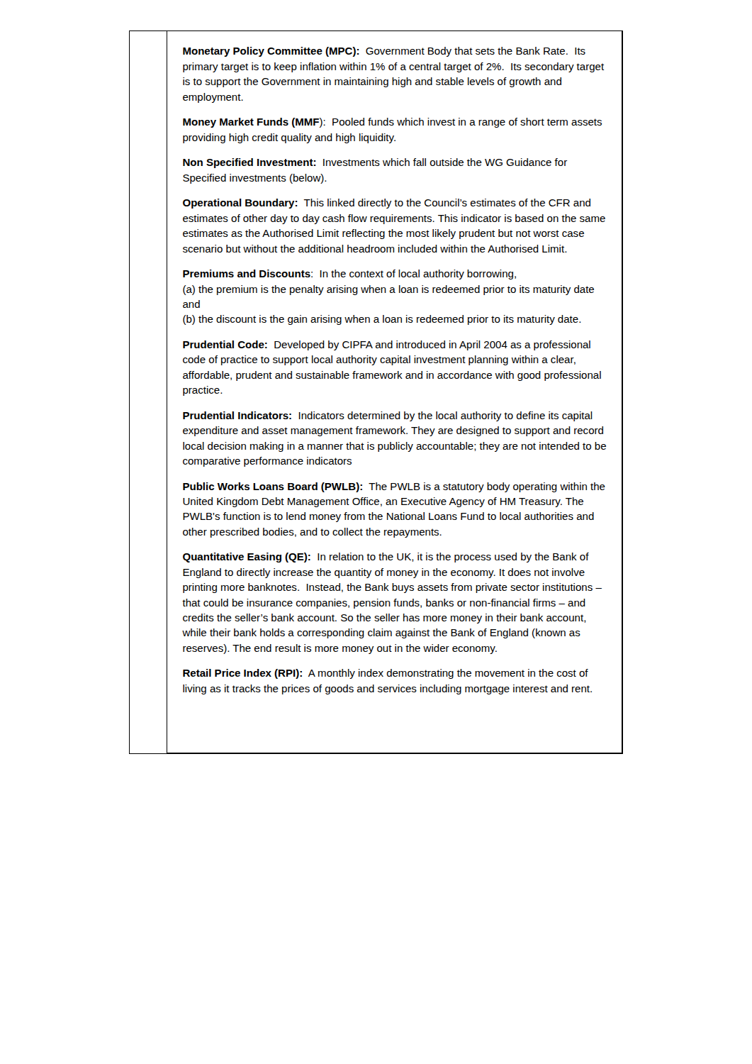Monetary Policy Committee (MPC): Government Body that sets the Bank Rate. Its primary target is to keep inflation within 1% of a central target of 2%. Its secondary target is to support the Government in maintaining high and stable levels of growth and employment.
Money Market Funds (MMF): Pooled funds which invest in a range of short term assets providing high credit quality and high liquidity.
Non Specified Investment: Investments which fall outside the WG Guidance for Specified investments (below).
Operational Boundary: This linked directly to the Council’s estimates of the CFR and estimates of other day to day cash flow requirements. This indicator is based on the same estimates as the Authorised Limit reflecting the most likely prudent but not worst case scenario but without the additional headroom included within the Authorised Limit.
Premiums and Discounts: In the context of local authority borrowing,
(a) the premium is the penalty arising when a loan is redeemed prior to its maturity date and
(b) the discount is the gain arising when a loan is redeemed prior to its maturity date.
Prudential Code: Developed by CIPFA and introduced in April 2004 as a professional code of practice to support local authority capital investment planning within a clear, affordable, prudent and sustainable framework and in accordance with good professional practice.
Prudential Indicators: Indicators determined by the local authority to define its capital expenditure and asset management framework. They are designed to support and record local decision making in a manner that is publicly accountable; they are not intended to be comparative performance indicators
Public Works Loans Board (PWLB): The PWLB is a statutory body operating within the United Kingdom Debt Management Office, an Executive Agency of HM Treasury. The PWLB's function is to lend money from the National Loans Fund to local authorities and other prescribed bodies, and to collect the repayments.
Quantitative Easing (QE): In relation to the UK, it is the process used by the Bank of England to directly increase the quantity of money in the economy. It does not involve printing more banknotes. Instead, the Bank buys assets from private sector institutions – that could be insurance companies, pension funds, banks or non-financial firms – and credits the seller’s bank account. So the seller has more money in their bank account, while their bank holds a corresponding claim against the Bank of England (known as reserves). The end result is more money out in the wider economy.
Retail Price Index (RPI): A monthly index demonstrating the movement in the cost of living as it tracks the prices of goods and services including mortgage interest and rent.